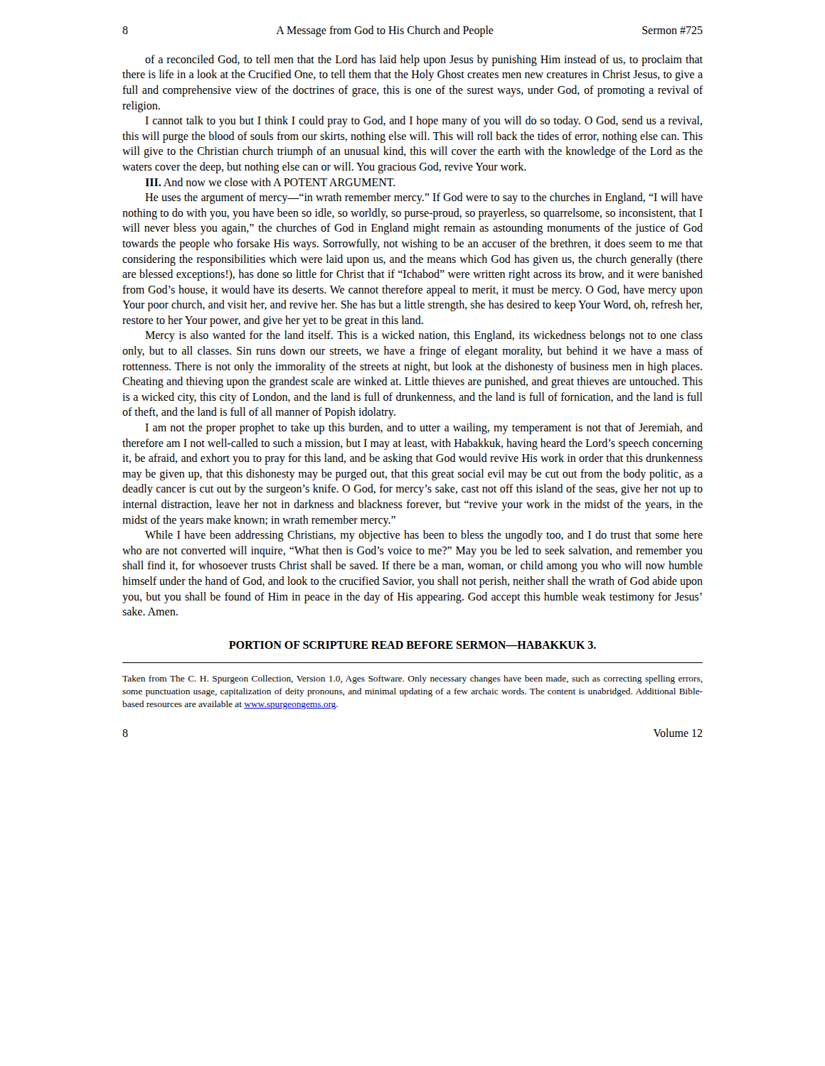8 A Message from God to His Church and People Sermon #725
of a reconciled God, to tell men that the Lord has laid help upon Jesus by punishing Him instead of us, to proclaim that there is life in a look at the Crucified One, to tell them that the Holy Ghost creates men new creatures in Christ Jesus, to give a full and comprehensive view of the doctrines of grace, this is one of the surest ways, under God, of promoting a revival of religion.
I cannot talk to you but I think I could pray to God, and I hope many of you will do so today. O God, send us a revival, this will purge the blood of souls from our skirts, nothing else will. This will roll back the tides of error, nothing else can. This will give to the Christian church triumph of an unusual kind, this will cover the earth with the knowledge of the Lord as the waters cover the deep, but nothing else can or will. You gracious God, revive Your work.
III. And now we close with A POTENT ARGUMENT.
He uses the argument of mercy—“in wrath remember mercy.” If God were to say to the churches in England, “I will have nothing to do with you, you have been so idle, so worldly, so purse-proud, so prayerless, so quarrelsome, so inconsistent, that I will never bless you again,” the churches of God in England might remain as astounding monuments of the justice of God towards the people who forsake His ways. Sorrowfully, not wishing to be an accuser of the brethren, it does seem to me that considering the responsibilities which were laid upon us, and the means which God has given us, the church generally (there are blessed exceptions!), has done so little for Christ that if “Ichabod” were written right across its brow, and it were banished from God’s house, it would have its deserts. We cannot therefore appeal to merit, it must be mercy. O God, have mercy upon Your poor church, and visit her, and revive her. She has but a little strength, she has desired to keep Your Word, oh, refresh her, restore to her Your power, and give her yet to be great in this land.
Mercy is also wanted for the land itself. This is a wicked nation, this England, its wickedness belongs not to one class only, but to all classes. Sin runs down our streets, we have a fringe of elegant morality, but behind it we have a mass of rottenness. There is not only the immorality of the streets at night, but look at the dishonesty of business men in high places. Cheating and thieving upon the grandest scale are winked at. Little thieves are punished, and great thieves are untouched. This is a wicked city, this city of London, and the land is full of drunkenness, and the land is full of fornication, and the land is full of theft, and the land is full of all manner of Popish idolatry.
I am not the proper prophet to take up this burden, and to utter a wailing, my temperament is not that of Jeremiah, and therefore am I not well-called to such a mission, but I may at least, with Habakkuk, having heard the Lord’s speech concerning it, be afraid, and exhort you to pray for this land, and be asking that God would revive His work in order that this drunkenness may be given up, that this dishonesty may be purged out, that this great social evil may be cut out from the body politic, as a deadly cancer is cut out by the surgeon’s knife. O God, for mercy’s sake, cast not off this island of the seas, give her not up to internal distraction, leave her not in darkness and blackness forever, but “revive your work in the midst of the years, in the midst of the years make known; in wrath remember mercy.”
While I have been addressing Christians, my objective has been to bless the ungodly too, and I do trust that some here who are not converted will inquire, “What then is God’s voice to me?” May you be led to seek salvation, and remember you shall find it, for whosoever trusts Christ shall be saved. If there be a man, woman, or child among you who will now humble himself under the hand of God, and look to the crucified Savior, you shall not perish, neither shall the wrath of God abide upon you, but you shall be found of Him in peace in the day of His appearing. God accept this humble weak testimony for Jesus’ sake. Amen.
PORTION OF SCRIPTURE READ BEFORE SERMON—HABAKKUK 3.
Taken from The C. H. Spurgeon Collection, Version 1.0, Ages Software. Only necessary changes have been made, such as correcting spelling errors, some punctuation usage, capitalization of deity pronouns, and minimal updating of a few archaic words. The content is unabridged. Additional Bible-based resources are available at www.spurgeongems.org.
8 Volume 12